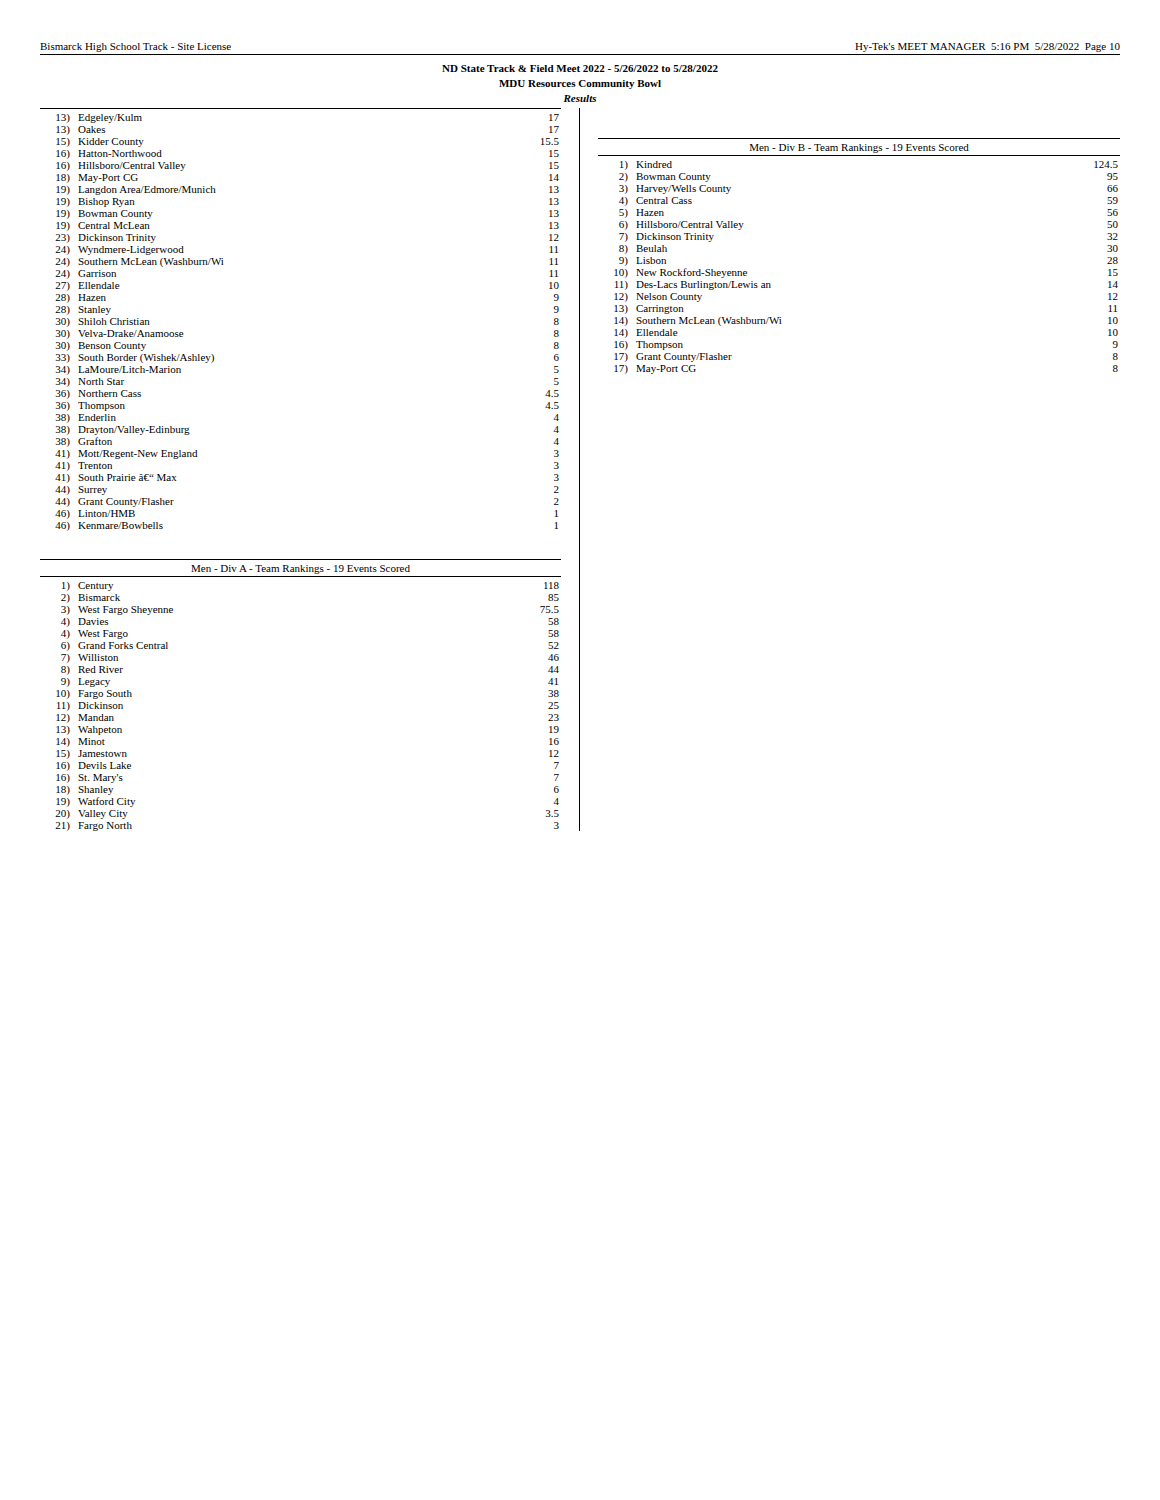Bismarck High School Track - Site License
Hy-Tek's MEET MANAGER 5:16 PM 5/28/2022 Page 10
ND State Track & Field Meet 2022 - 5/26/2022 to 5/28/2022
MDU Resources Community Bowl
Results
| 13) | Edgeley/Kulm | 17 |
| 13) | Oakes | 17 |
| 15) | Kidder County | 15.5 |
| 16) | Hatton-Northwood | 15 |
| 16) | Hillsboro/Central Valley | 15 |
| 18) | May-Port CG | 14 |
| 19) | Langdon Area/Edmore/Munich | 13 |
| 19) | Bishop Ryan | 13 |
| 19) | Bowman County | 13 |
| 19) | Central McLean | 13 |
| 23) | Dickinson Trinity | 12 |
| 24) | Wyndmere-Lidgerwood | 11 |
| 24) | Southern McLean (Washburn/Wi | 11 |
| 24) | Garrison | 11 |
| 27) | Ellendale | 10 |
| 28) | Hazen | 9 |
| 28) | Stanley | 9 |
| 30) | Shiloh Christian | 8 |
| 30) | Velva-Drake/Anamoose | 8 |
| 30) | Benson County | 8 |
| 33) | South Border (Wishek/Ashley) | 6 |
| 34) | LaMoure/Litch-Marion | 5 |
| 34) | North Star | 5 |
| 36) | Northern Cass | 4.5 |
| 36) | Thompson | 4.5 |
| 38) | Enderlin | 4 |
| 38) | Drayton/Valley-Edinburg | 4 |
| 38) | Grafton | 4 |
| 41) | Mott/Regent-New England | 3 |
| 41) | Trenton | 3 |
| 41) | South Prairie â€“ Max | 3 |
| 44) | Surrey | 2 |
| 44) | Grant County/Flasher | 2 |
| 46) | Linton/HMB | 1 |
| 46) | Kenmare/Bowbells | 1 |
Men - Div A - Team Rankings - 19 Events Scored
| 1) | Century | 118 |
| 2) | Bismarck | 85 |
| 3) | West Fargo Sheyenne | 75.5 |
| 4) | Davies | 58 |
| 4) | West Fargo | 58 |
| 6) | Grand Forks Central | 52 |
| 7) | Williston | 46 |
| 8) | Red River | 44 |
| 9) | Legacy | 41 |
| 10) | Fargo South | 38 |
| 11) | Dickinson | 25 |
| 12) | Mandan | 23 |
| 13) | Wahpeton | 19 |
| 14) | Minot | 16 |
| 15) | Jamestown | 12 |
| 16) | Devils Lake | 7 |
| 16) | St. Mary's | 7 |
| 18) | Shanley | 6 |
| 19) | Watford City | 4 |
| 20) | Valley City | 3.5 |
| 21) | Fargo North | 3 |
Men - Div B - Team Rankings - 19 Events Scored
| 1) | Kindred | 124.5 |
| 2) | Bowman County | 95 |
| 3) | Harvey/Wells County | 66 |
| 4) | Central Cass | 59 |
| 5) | Hazen | 56 |
| 6) | Hillsboro/Central Valley | 50 |
| 7) | Dickinson Trinity | 32 |
| 8) | Beulah | 30 |
| 9) | Lisbon | 28 |
| 10) | New Rockford-Sheyenne | 15 |
| 11) | Des-Lacs Burlington/Lewis an | 14 |
| 12) | Nelson County | 12 |
| 13) | Carrington | 11 |
| 14) | Southern McLean (Washburn/Wi | 10 |
| 14) | Ellendale | 10 |
| 16) | Thompson | 9 |
| 17) | Grant County/Flasher | 8 |
| 17) | May-Port CG | 8 |